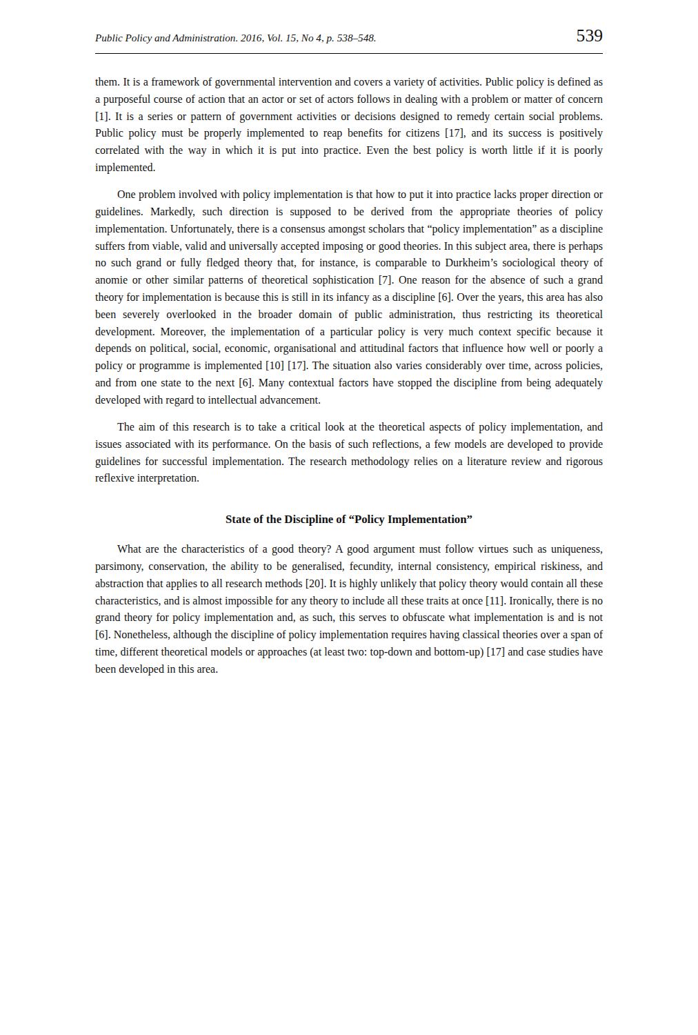Public Policy and Administration. 2016, Vol. 15, No 4, p. 538–548. 539
them. It is a framework of governmental intervention and covers a variety of activities. Public policy is defined as a purposeful course of action that an actor or set of actors follows in dealing with a problem or matter of concern [1]. It is a series or pattern of government activities or decisions designed to remedy certain social problems. Public policy must be properly implemented to reap benefits for citizens [17], and its success is positively correlated with the way in which it is put into practice. Even the best policy is worth little if it is poorly implemented.
One problem involved with policy implementation is that how to put it into practice lacks proper direction or guidelines. Markedly, such direction is supposed to be derived from the appropriate theories of policy implementation. Unfortunately, there is a consensus amongst scholars that “policy implementation” as a discipline suffers from viable, valid and universally accepted imposing or good theories. In this subject area, there is perhaps no such grand or fully fledged theory that, for instance, is comparable to Durkheim’s sociological theory of anomie or other similar patterns of theoretical sophistication [7]. One reason for the absence of such a grand theory for implementation is because this is still in its infancy as a discipline [6]. Over the years, this area has also been severely overlooked in the broader domain of public administration, thus restricting its theoretical development. Moreover, the implementation of a particular policy is very much context specific because it depends on political, social, economic, organisational and attitudinal factors that influence how well or poorly a policy or programme is implemented [10] [17]. The situation also varies considerably over time, across policies, and from one state to the next [6]. Many contextual factors have stopped the discipline from being adequately developed with regard to intellectual advancement.
The aim of this research is to take a critical look at the theoretical aspects of policy implementation, and issues associated with its performance. On the basis of such reflections, a few models are developed to provide guidelines for successful implementation. The research methodology relies on a literature review and rigorous reflexive interpretation.
State of the Discipline of “Policy Implementation”
What are the characteristics of a good theory? A good argument must follow virtues such as uniqueness, parsimony, conservation, the ability to be generalised, fecundity, internal consistency, empirical riskiness, and abstraction that applies to all research methods [20]. It is highly unlikely that policy theory would contain all these characteristics, and is almost impossible for any theory to include all these traits at once [11]. Ironically, there is no grand theory for policy implementation and, as such, this serves to obfuscate what implementation is and is not [6]. Nonetheless, although the discipline of policy implementation requires having classical theories over a span of time, different theoretical models or approaches (at least two: top-down and bottom-up) [17] and case studies have been developed in this area.